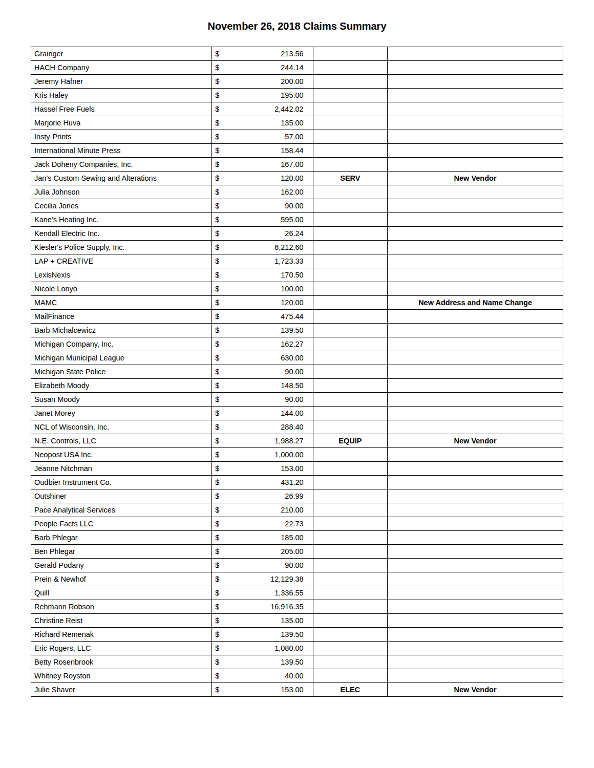November 26, 2018 Claims Summary
| Grainger | $ | 213.56 | | |
| HACH Company | $ | 244.14 | | |
| Jeremy Hafner | $ | 200.00 | | |
| Kris Haley | $ | 195.00 | | |
| Hassel Free Fuels | $ | 2,442.02 | | |
| Marjorie Huva | $ | 135.00 | | |
| Insty-Prints | $ | 57.00 | | |
| International Minute Press | $ | 158.44 | | |
| Jack Doheny Companies, Inc. | $ | 167.00 | | |
| Jan's Custom Sewing and Alterations | $ | 120.00 | SERV | New Vendor |
| Julia Johnson | $ | 162.00 | | |
| Cecilia Jones | $ | 90.00 | | |
| Kane's Heating Inc. | $ | 595.00 | | |
| Kendall Electric Inc. | $ | 26.24 | | |
| Kiesler's Police Supply, Inc. | $ | 6,212.60 | | |
| LAP + CREATIVE | $ | 1,723.33 | | |
| LexisNexis | $ | 170.50 | | |
| Nicole Lonyo | $ | 100.00 | | |
| MAMC | $ | 120.00 | | New Address and Name Change |
| MailFinance | $ | 475.44 | | |
| Barb Michalcewicz | $ | 139.50 | | |
| Michigan Company, Inc. | $ | 162.27 | | |
| Michigan Municipal League | $ | 630.00 | | |
| Michigan State Police | $ | 90.00 | | |
| Elizabeth Moody | $ | 148.50 | | |
| Susan Moody | $ | 90.00 | | |
| Janet Morey | $ | 144.00 | | |
| NCL of Wisconsin, Inc. | $ | 288.40 | | |
| N.E. Controls, LLC | $ | 1,988.27 | EQUIP | New Vendor |
| Neopost USA Inc. | $ | 1,000.00 | | |
| Jeanne Nitchman | $ | 153.00 | | |
| Oudbier Instrument Co. | $ | 431.20 | | |
| Outshiner | $ | 26.99 | | |
| Pace Analytical Services | $ | 210.00 | | |
| People Facts LLC | $ | 22.73 | | |
| Barb Phlegar | $ | 185.00 | | |
| Ben Phlegar | $ | 205.00 | | |
| Gerald Podany | $ | 90.00 | | |
| Prein & Newhof | $ | 12,129.38 | | |
| Quill | $ | 1,336.55 | | |
| Rehmann Robson | $ | 16,916.35 | | |
| Christine Reist | $ | 135.00 | | |
| Richard Remenak | $ | 139.50 | | |
| Eric Rogers, LLC | $ | 1,080.00 | | |
| Betty Rosenbrook | $ | 139.50 | | |
| Whitney Royston | $ | 40.00 | | |
| Julie Shaver | $ | 153.00 | ELEC | New Vendor |